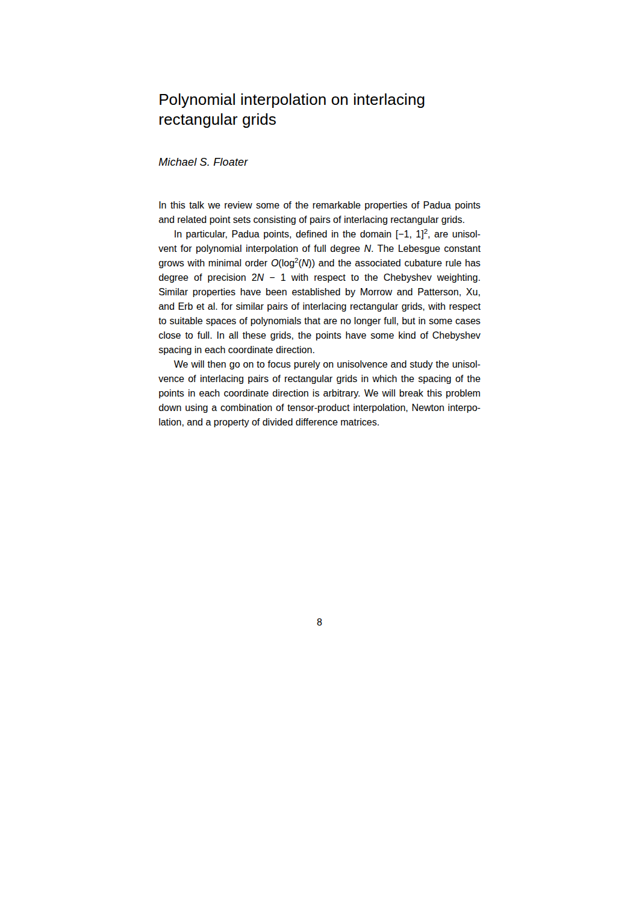Polynomial interpolation on interlacing rectangular grids
Michael S. Floater
In this talk we review some of the remarkable properties of Padua points and related point sets consisting of pairs of interlacing rectangular grids.
In particular, Padua points, defined in the domain [−1, 1]2, are unisolvent for polynomial interpolation of full degree N. The Lebesgue constant grows with minimal order O(log2(N)) and the associated cubature rule has degree of precision 2N − 1 with respect to the Chebyshev weighting. Similar properties have been established by Morrow and Patterson, Xu, and Erb et al. for similar pairs of interlacing rectangular grids, with respect to suitable spaces of polynomials that are no longer full, but in some cases close to full. In all these grids, the points have some kind of Chebyshev spacing in each coordinate direction.
We will then go on to focus purely on unisolvence and study the unisolvence of interlacing pairs of rectangular grids in which the spacing of the points in each coordinate direction is arbitrary. We will break this problem down using a combination of tensor-product interpolation, Newton interpolation, and a property of divided difference matrices.
8